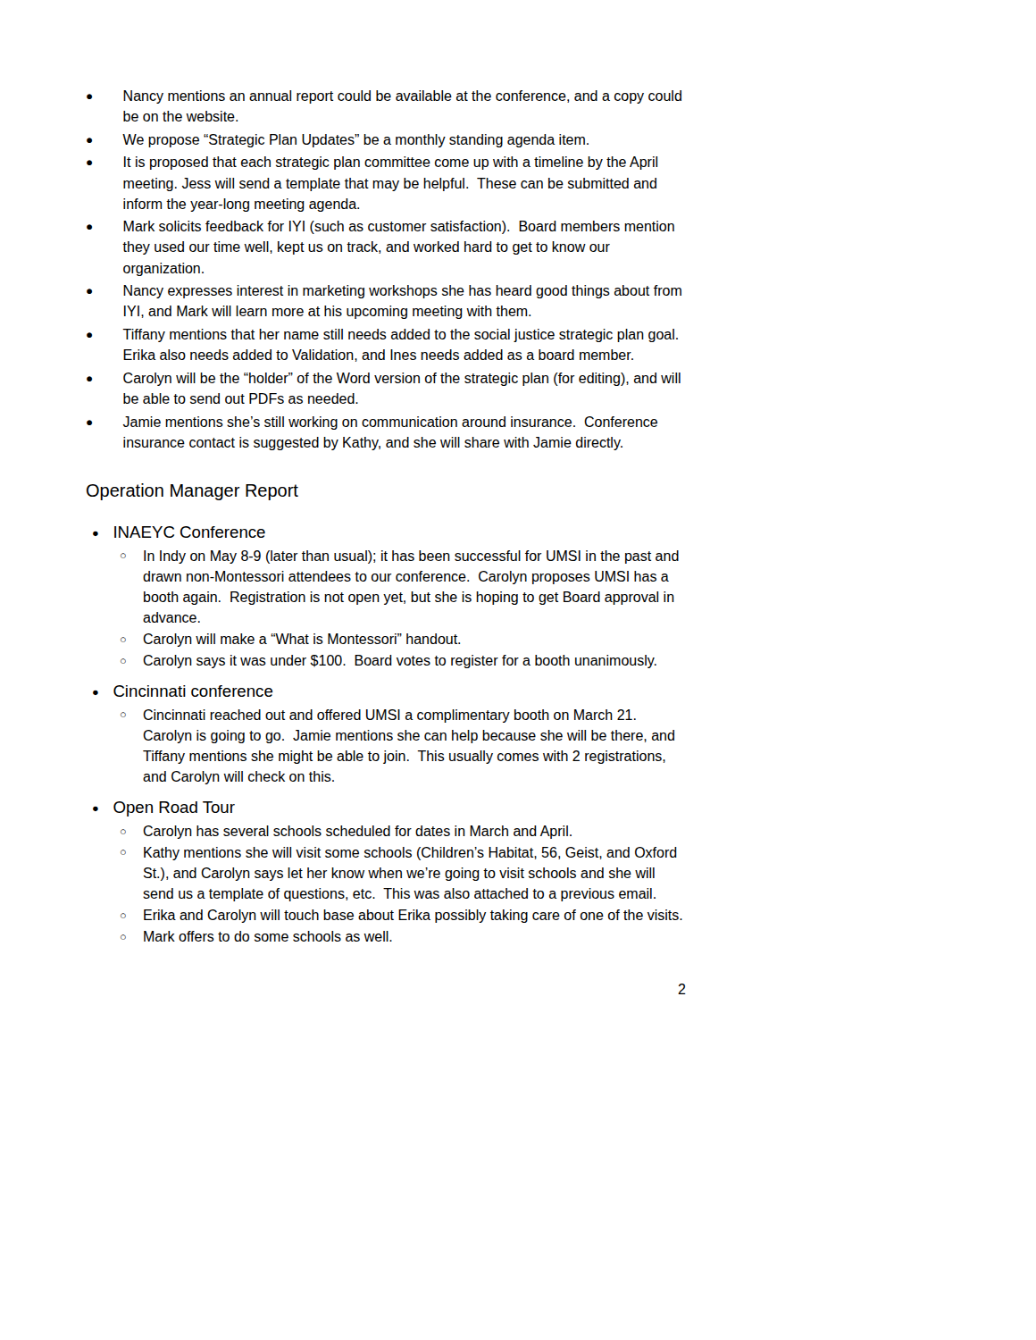Nancy mentions an annual report could be available at the conference, and a copy could be on the website.
We propose “Strategic Plan Updates” be a monthly standing agenda item.
It is proposed that each strategic plan committee come up with a timeline by the April meeting. Jess will send a template that may be helpful. These can be submitted and inform the year-long meeting agenda.
Mark solicits feedback for IYI (such as customer satisfaction). Board members mention they used our time well, kept us on track, and worked hard to get to know our organization.
Nancy expresses interest in marketing workshops she has heard good things about from IYI, and Mark will learn more at his upcoming meeting with them.
Tiffany mentions that her name still needs added to the social justice strategic plan goal. Erika also needs added to Validation, and Ines needs added as a board member.
Carolyn will be the “holder” of the Word version of the strategic plan (for editing), and will be able to send out PDFs as needed.
Jamie mentions she’s still working on communication around insurance. Conference insurance contact is suggested by Kathy, and she will share with Jamie directly.
Operation Manager Report
INAEYC Conference
In Indy on May 8-9 (later than usual); it has been successful for UMSI in the past and drawn non-Montessori attendees to our conference. Carolyn proposes UMSI has a booth again. Registration is not open yet, but she is hoping to get Board approval in advance.
Carolyn will make a “What is Montessori” handout.
Carolyn says it was under $100. Board votes to register for a booth unanimously.
Cincinnati conference
Cincinnati reached out and offered UMSI a complimentary booth on March 21. Carolyn is going to go. Jamie mentions she can help because she will be there, and Tiffany mentions she might be able to join. This usually comes with 2 registrations, and Carolyn will check on this.
Open Road Tour
Carolyn has several schools scheduled for dates in March and April.
Kathy mentions she will visit some schools (Children’s Habitat, 56, Geist, and Oxford St.), and Carolyn says let her know when we’re going to visit schools and she will send us a template of questions, etc. This was also attached to a previous email.
Erika and Carolyn will touch base about Erika possibly taking care of one of the visits.
Mark offers to do some schools as well.
2